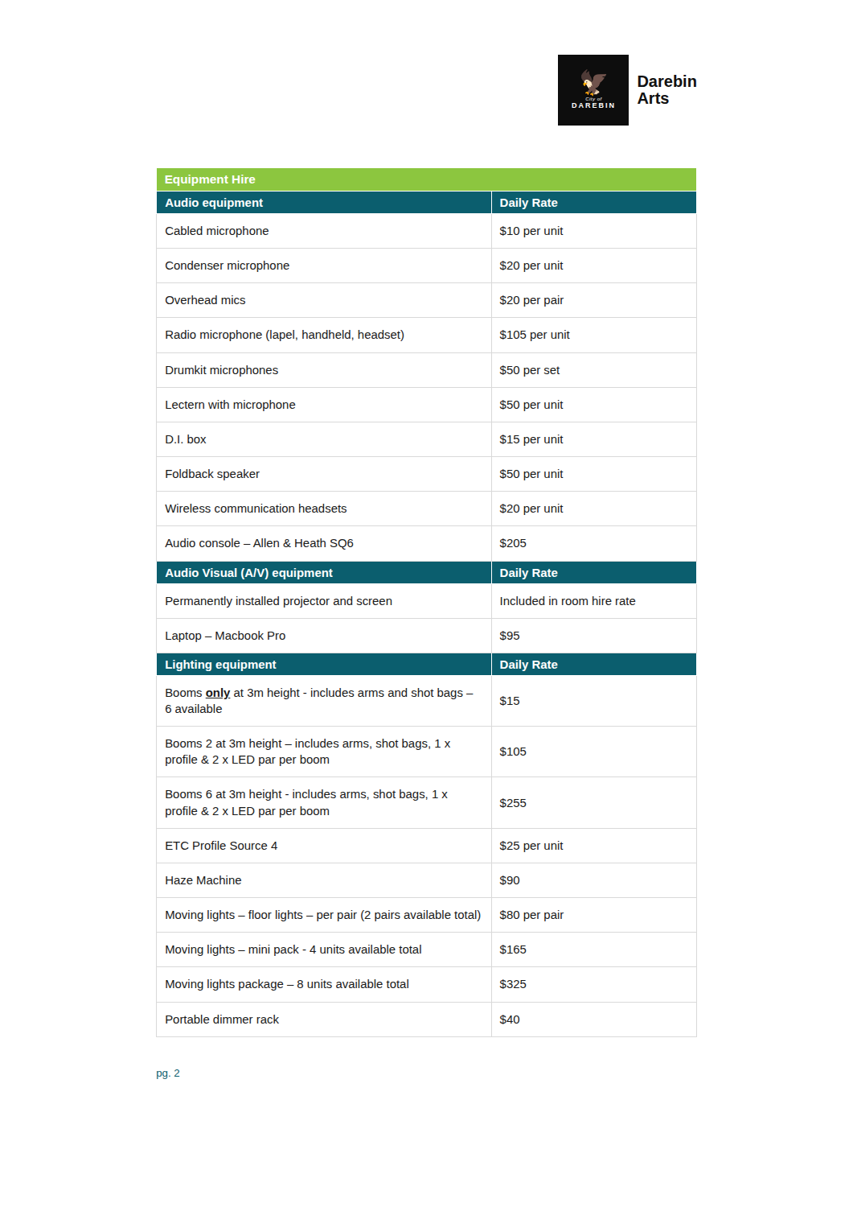🦅
City of
DAREBIN
Darebin
Arts
| Equipment Hire |
| --- |
| Audio equipment | Daily Rate |
| Cabled microphone | $10 per unit |
| Condenser microphone | $20 per unit |
| Overhead mics | $20 per pair |
| Radio microphone (lapel, handheld, headset) | $105 per unit |
| Drumkit microphones | $50 per set |
| Lectern with microphone | $50 per unit |
| D.I. box | $15 per unit |
| Foldback speaker | $50 per unit |
| Wireless communication headsets | $20 per unit |
| Audio console – Allen & Heath SQ6 | $205 |
| Audio Visual (A/V) equipment | Daily Rate |
| Permanently installed projector and screen | Included in room hire rate |
| Laptop – Macbook Pro | $95 |
| Lighting equipment | Daily Rate |
| Booms only at 3m height - includes arms and shot bags – 6 available | $15 |
| Booms 2 at 3m height – includes arms, shot bags, 1 x profile & 2 x LED par per boom | $105 |
| Booms 6 at 3m height - includes arms, shot bags, 1 x profile & 2 x LED par per boom | $255 |
| ETC Profile Source 4 | $25 per unit |
| Haze Machine | $90 |
| Moving lights – floor lights – per pair (2 pairs available total) | $80 per pair |
| Moving lights – mini pack - 4 units available total | $165 |
| Moving lights package – 8 units available total | $325 |
| Portable dimmer rack | $40 |
pg. 2